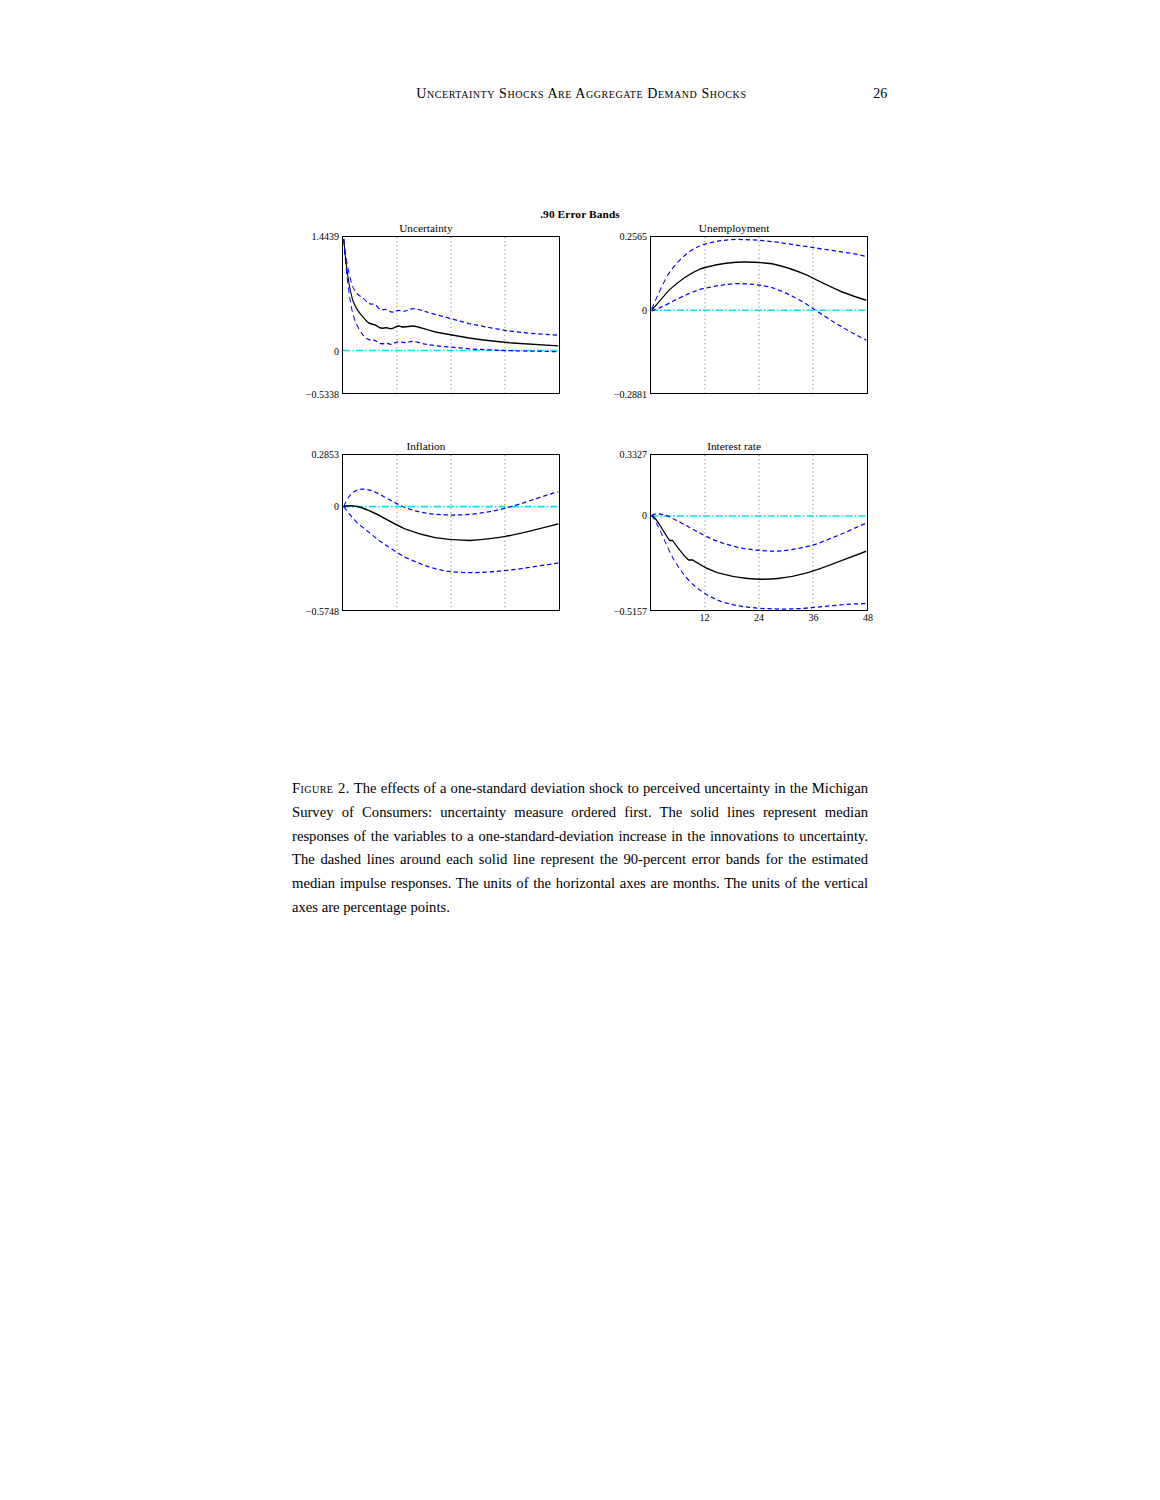Uncertainty Shocks Are Aggregate Demand Shocks
26
.90 Error Bands
Uncertainty
1.4439 0 −0.5338
Unemployment
0.2565 0 −0.2881
Inflation
0.2853 0 −0.5748
Interest rate
0.3327 0 −0.5157
12 24 36 48
Figure 2. The effects of a one-standard deviation shock to perceived uncertainty in the Michigan Survey of Consumers: uncertainty measure ordered first. The solid lines represent median responses of the variables to a one-standard-deviation increase in the innovations to uncertainty. The dashed lines around each solid line represent the 90-percent error bands for the estimated median impulse responses. The units of the horizontal axes are months. The units of the vertical axes are percentage points.